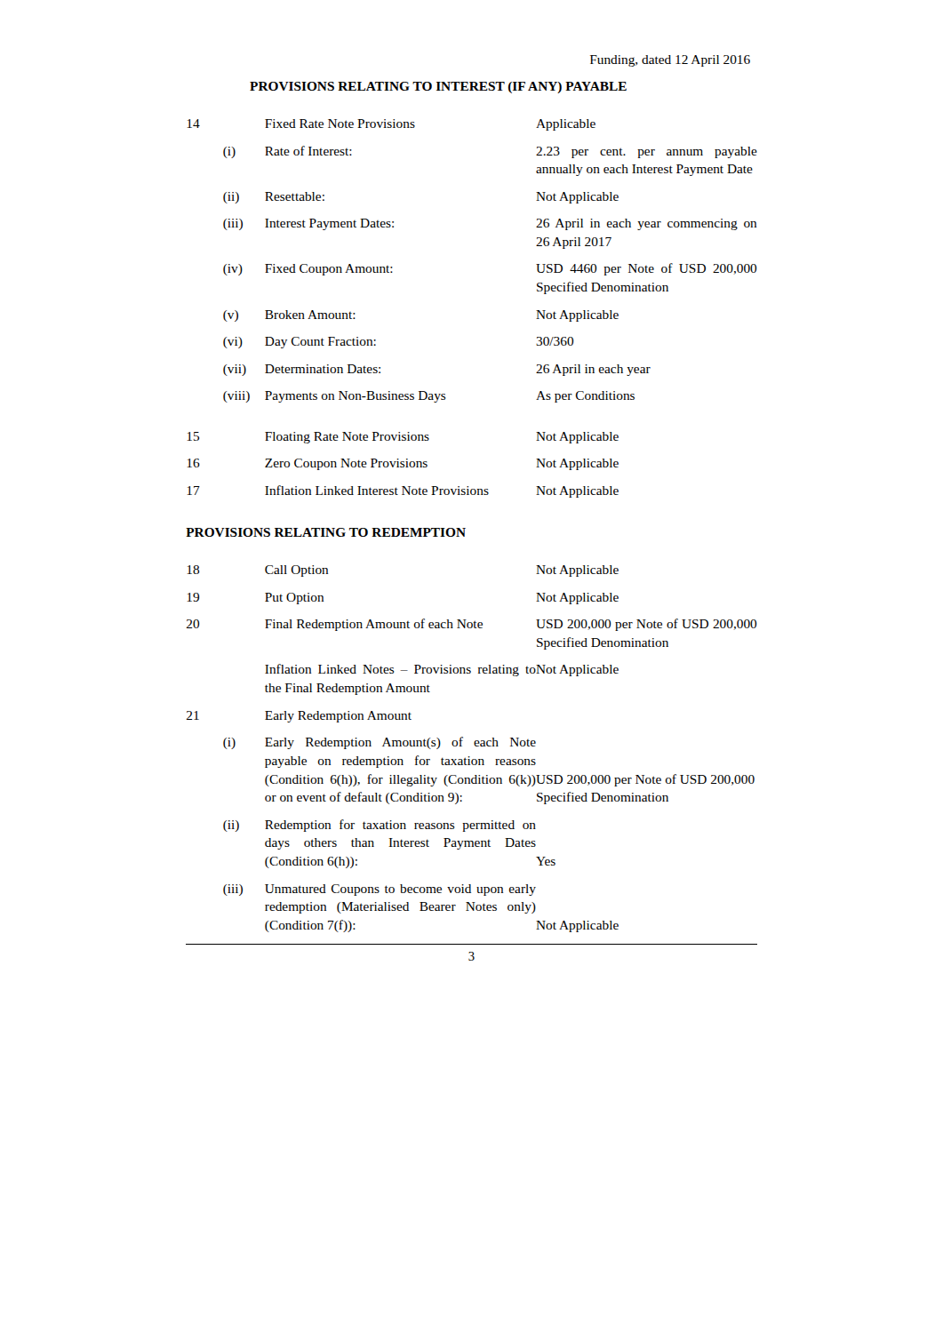Funding, dated 12 April 2016
Provisions relating to interest (if any) payable
| 14 | | Fixed Rate Note Provisions | Applicable |
| | (i) | Rate of Interest: | 2.23 per cent. per annum payable annually on each Interest Payment Date |
| | (ii) | Resettable: | Not Applicable |
| | (iii) | Interest Payment Dates: | 26 April in each year commencing on 26 April 2017 |
| | (iv) | Fixed Coupon Amount: | USD 4460 per Note of USD 200,000 Specified Denomination |
| | (v) | Broken Amount: | Not Applicable |
| | (vi) | Day Count Fraction: | 30/360 |
| | (vii) | Determination Dates: | 26 April in each year |
| | (viii) | Payments on Non-Business Days | As per Conditions |
| 15 | | Floating Rate Note Provisions | Not Applicable |
| 16 | | Zero Coupon Note Provisions | Not Applicable |
| 17 | | Inflation Linked Interest Note Provisions | Not Applicable |
Provisions relating to redemption
| 18 | | Call Option | Not Applicable |
| 19 | | Put Option | Not Applicable |
| 20 | | Final Redemption Amount of each Note | USD 200,000 per Note of USD 200,000 Specified Denomination |
| | | Inflation Linked Notes – Provisions relating to the Final Redemption Amount | Not Applicable |
| 21 | | Early Redemption Amount | |
| | (i) | Early Redemption Amount(s) of each Note payable on redemption for taxation reasons (Condition 6(h)), for illegality (Condition 6(k)) or on event of default (Condition 9): | USD 200,000 per Note of USD 200,000 Specified Denomination |
| | (ii) | Redemption for taxation reasons permitted on days others than Interest Payment Dates (Condition 6(h)): | Yes |
| | (iii) | Unmatured Coupons to become void upon early redemption (Materialised Bearer Notes only) (Condition 7(f)): | Not Applicable |
3